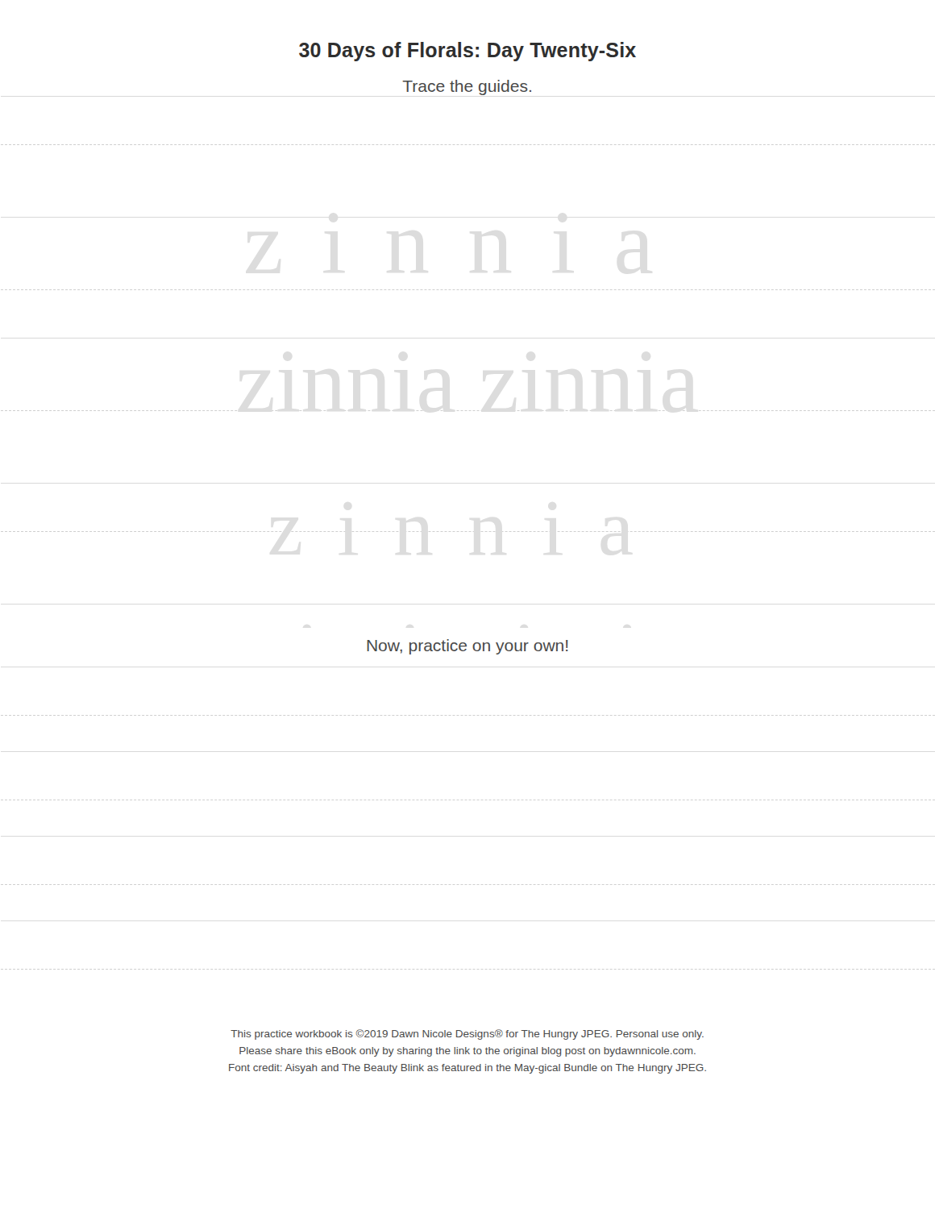30 Days of Florals: Day Twenty-Six
Trace the guides.
zinnia
zinnia zinnia
zinnia
zinnia zinnia
Now, practice on your own!
This practice workbook is ©2019 Dawn Nicole Designs® for The Hungry JPEG. Personal use only.
Please share this eBook only by sharing the link to the original blog post on bydawnnicole.com.
Font credit: Aisyah and The Beauty Blink as featured in the May-gical Bundle on The Hungry JPEG.